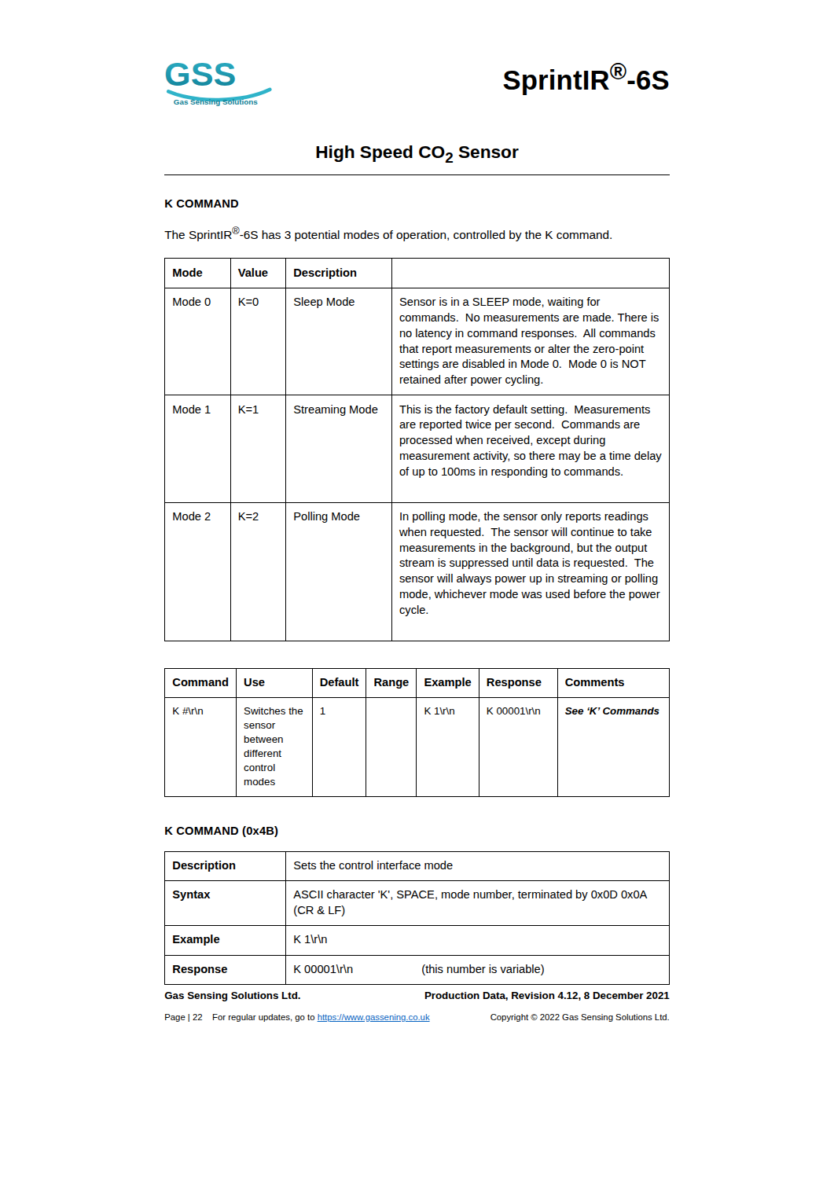GSS Gas Sensing Solutions
SprintIR®-6S
High Speed CO2 Sensor
K COMMAND
The SprintIR®-6S has 3 potential modes of operation, controlled by the K command.
| Mode | Value | Description | |
| --- | --- | --- | --- |
| Mode 0 | K=0 | Sleep Mode | Sensor is in a SLEEP mode, waiting for commands. No measurements are made. There is no latency in command responses. All commands that report measurements or alter the zero-point settings are disabled in Mode 0. Mode 0 is NOT retained after power cycling. |
| Mode 1 | K=1 | Streaming Mode | This is the factory default setting. Measurements are reported twice per second. Commands are processed when received, except during measurement activity, so there may be a time delay of up to 100ms in responding to commands. |
| Mode 2 | K=2 | Polling Mode | In polling mode, the sensor only reports readings when requested. The sensor will continue to take measurements in the background, but the output stream is suppressed until data is requested. The sensor will always power up in streaming or polling mode, whichever mode was used before the power cycle. |
| Command | Use | Default | Range | Example | Response | Comments |
| --- | --- | --- | --- | --- | --- | --- |
| K #\r\n | Switches the sensor between different control modes | 1 | | K 1\r\n | K 00001\r\n | See ‘K’ Commands |
K COMMAND (0x4B)
| Description | Sets the control interface mode |
| Syntax | ASCII character 'K', SPACE, mode number, terminated by 0x0D 0x0A (CR & LF) |
| Example | K 1\r\n |
| Response | K 00001\r\n (this number is variable) |
Gas Sensing Solutions Ltd.
Production Data, Revision 4.12, 8 December 2021
Page | 22 For regular updates, go to https://www.gassening.co.uk
Copyright © 2022 Gas Sensing Solutions Ltd.